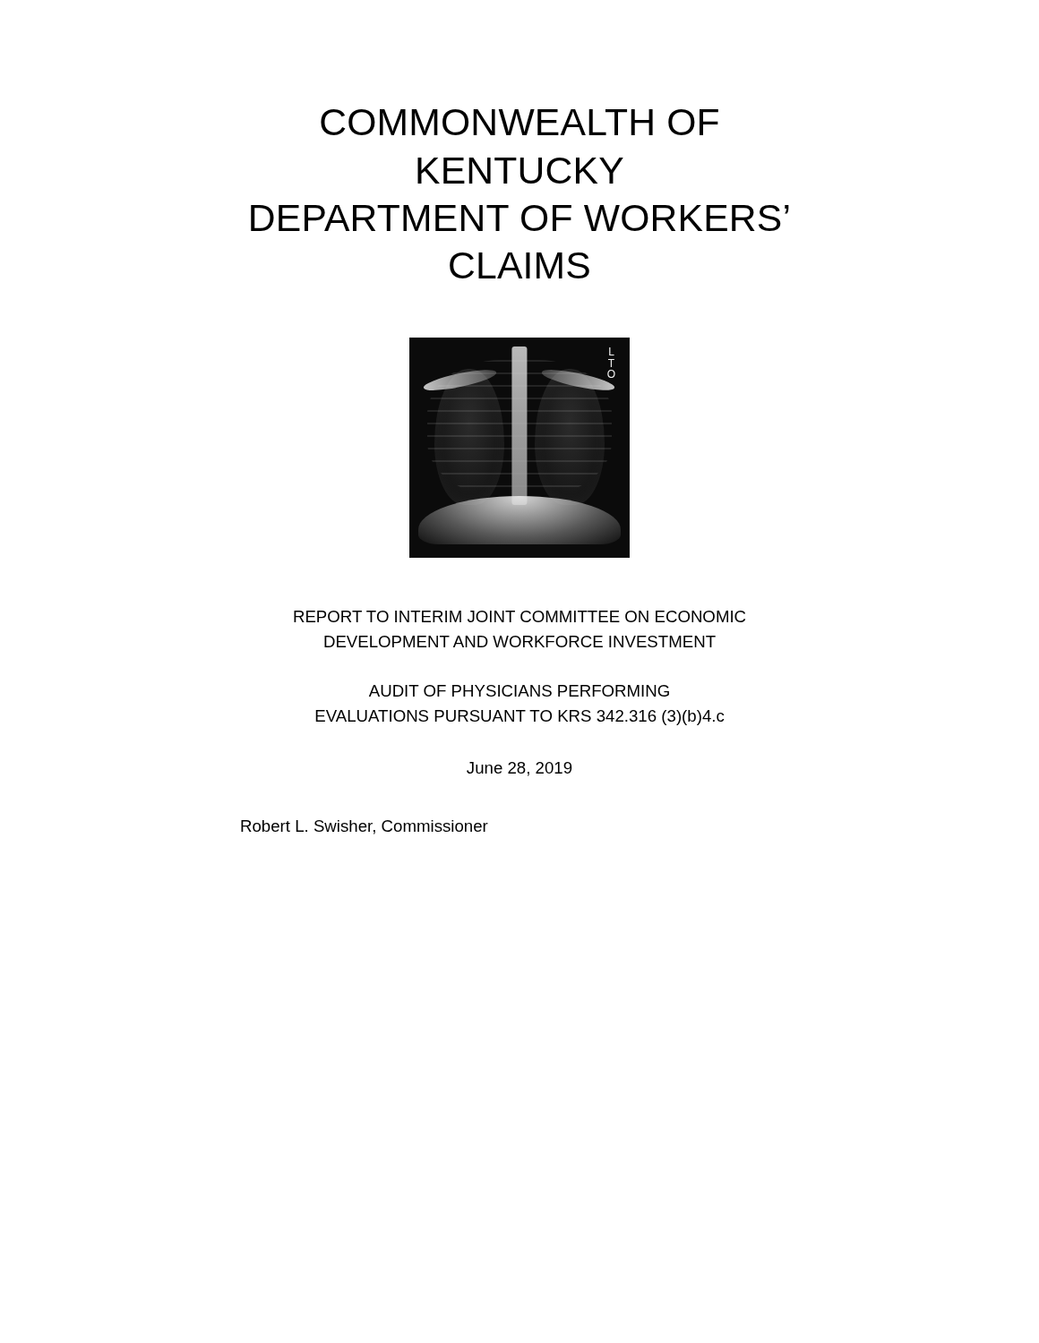COMMONWEALTH OF KENTUCKY
DEPARTMENT OF WORKERS’ CLAIMS
L
T
O
REPORT TO INTERIM JOINT COMMITTEE ON ECONOMIC
DEVELOPMENT AND WORKFORCE INVESTMENT
AUDIT OF PHYSICIANS PERFORMING
EVALUATIONS PURSUANT TO KRS 342.316 (3)(b)4.c
June 28, 2019
Robert L. Swisher, Commissioner